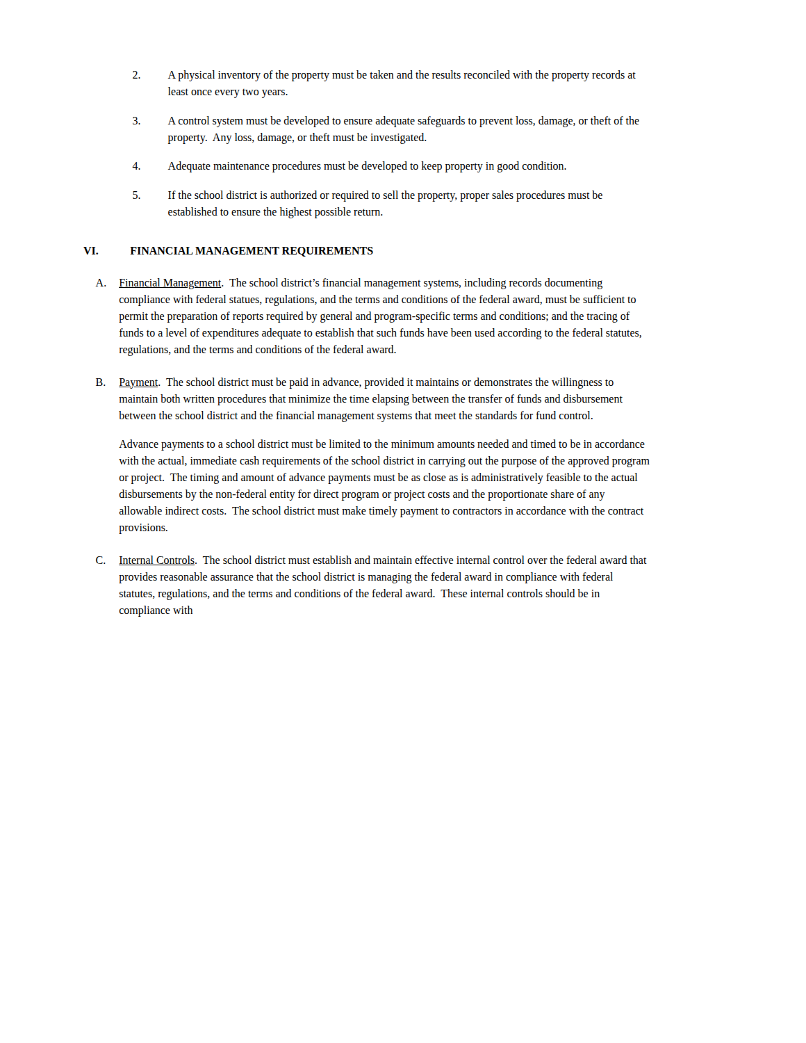2. A physical inventory of the property must be taken and the results reconciled with the property records at least once every two years.
3. A control system must be developed to ensure adequate safeguards to prevent loss, damage, or theft of the property. Any loss, damage, or theft must be investigated.
4. Adequate maintenance procedures must be developed to keep property in good condition.
5. If the school district is authorized or required to sell the property, proper sales procedures must be established to ensure the highest possible return.
VI. Financial Management Requirements
A.
Financial Management. The school district’s financial management systems, including records documenting compliance with federal statues, regulations, and the terms and conditions of the federal award, must be sufficient to permit the preparation of reports required by general and program-specific terms and conditions; and the tracing of funds to a level of expenditures adequate to establish that such funds have been used according to the federal statutes, regulations, and the terms and conditions of the federal award.
B.
Payment. The school district must be paid in advance, provided it maintains or demonstrates the willingness to maintain both written procedures that minimize the time elapsing between the transfer of funds and disbursement between the school district and the financial management systems that meet the standards for fund control.
Advance payments to a school district must be limited to the minimum amounts needed and timed to be in accordance with the actual, immediate cash requirements of the school district in carrying out the purpose of the approved program or project. The timing and amount of advance payments must be as close as is administratively feasible to the actual disbursements by the non-federal entity for direct program or project costs and the proportionate share of any allowable indirect costs. The school district must make timely payment to contractors in accordance with the contract provisions.
C.
Internal Controls. The school district must establish and maintain effective internal control over the federal award that provides reasonable assurance that the school district is managing the federal award in compliance with federal statutes, regulations, and the terms and conditions of the federal award. These internal controls should be in compliance with